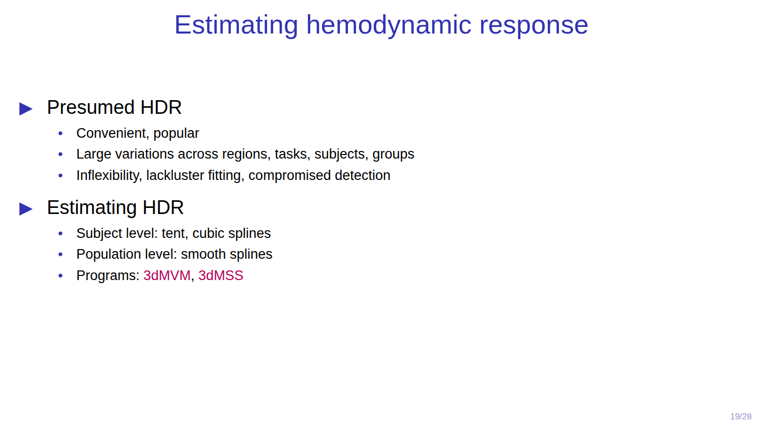Estimating hemodynamic response
▶Presumed HDR
•Convenient, popular
•Large variations across regions, tasks, subjects, groups
•Inflexibility, lackluster fitting, compromised detection
▶Estimating HDR
•Subject level: tent, cubic splines
•Population level: smooth splines
•Programs: 3dMVM, 3dMSS
19/28